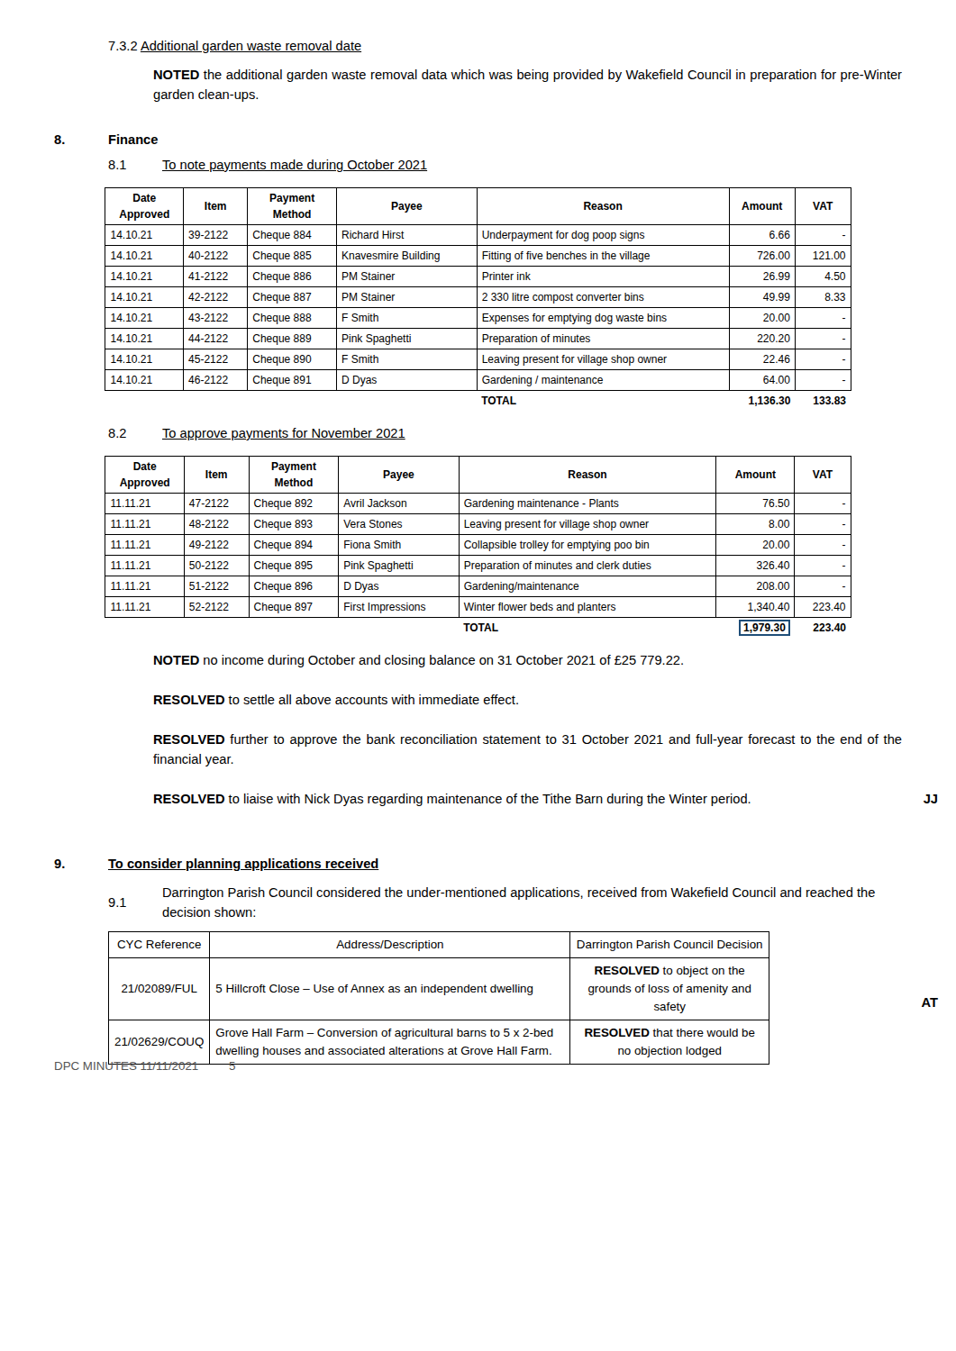7.3.2 Additional garden waste removal date
NOTED the additional garden waste removal data which was being provided by Wakefield Council in preparation for pre-Winter garden clean-ups.
8.
Finance
8.1
To note payments made during October 2021
| Date Approved | Item | Payment Method | Payee | Reason | Amount | VAT |
| --- | --- | --- | --- | --- | --- | --- |
| 14.10.21 | 39-2122 | Cheque 884 | Richard Hirst | Underpayment for dog poop signs | 6.66 | - |
| 14.10.21 | 40-2122 | Cheque 885 | Knavesmire Building | Fitting of five benches in the village | 726.00 | 121.00 |
| 14.10.21 | 41-2122 | Cheque 886 | PM Stainer | Printer ink | 26.99 | 4.50 |
| 14.10.21 | 42-2122 | Cheque 887 | PM Stainer | 2 330 litre compost converter bins | 49.99 | 8.33 |
| 14.10.21 | 43-2122 | Cheque 888 | F Smith | Expenses for emptying dog waste bins | 20.00 | - |
| 14.10.21 | 44-2122 | Cheque 889 | Pink Spaghetti | Preparation of minutes | 220.20 | - |
| 14.10.21 | 45-2122 | Cheque 890 | F Smith | Leaving present for village shop owner | 22.46 | - |
| 14.10.21 | 46-2122 | Cheque 891 | D Dyas | Gardening / maintenance | 64.00 | - |
| | TOTAL | 1,136.30 | 133.83 |
8.2
To approve payments for November 2021
| Date Approved | Item | Payment Method | Payee | Reason | Amount | VAT |
| --- | --- | --- | --- | --- | --- | --- |
| 11.11.21 | 47-2122 | Cheque 892 | Avril Jackson | Gardening maintenance - Plants | 76.50 | - |
| 11.11.21 | 48-2122 | Cheque 893 | Vera Stones | Leaving present for village shop owner | 8.00 | - |
| 11.11.21 | 49-2122 | Cheque 894 | Fiona Smith | Collapsible trolley for emptying poo bin | 20.00 | - |
| 11.11.21 | 50-2122 | Cheque 895 | Pink Spaghetti | Preparation of minutes and clerk duties | 326.40 | - |
| 11.11.21 | 51-2122 | Cheque 896 | D Dyas | Gardening/maintenance | 208.00 | - |
| 11.11.21 | 52-2122 | Cheque 897 | First Impressions | Winter flower beds and planters | 1,340.40 | 223.40 |
| | TOTAL | 1,979.30 | 223.40 |
NOTED no income during October and closing balance on 31 October 2021 of £25 779.22.
RESOLVED to settle all above accounts with immediate effect.
RESOLVED further to approve the bank reconciliation statement to 31 October 2021 and full-year forecast to the end of the financial year.
RESOLVED to liaise with Nick Dyas regarding maintenance of the Tithe Barn during the Winter period. JJ
9.
To consider planning applications received
9.1
Darrington Parish Council considered the under-mentioned applications, received from Wakefield Council and reached the decision shown:
| CYC Reference | Address/Description | Darrington Parish Council Decision |
| --- | --- | --- |
| 21/02089/FUL | 5 Hillcroft Close – Use of Annex as an independent dwelling | RESOLVED to object on the grounds of loss of amenity and safety |
| 21/02629/COUQ | Grove Hall Farm – Conversion of agricultural barns to 5 x 2-bed dwelling houses and associated alterations at Grove Hall Farm. | RESOLVED that there would be no objection lodged |
AT
DPC MINUTES 11/11/2021 5